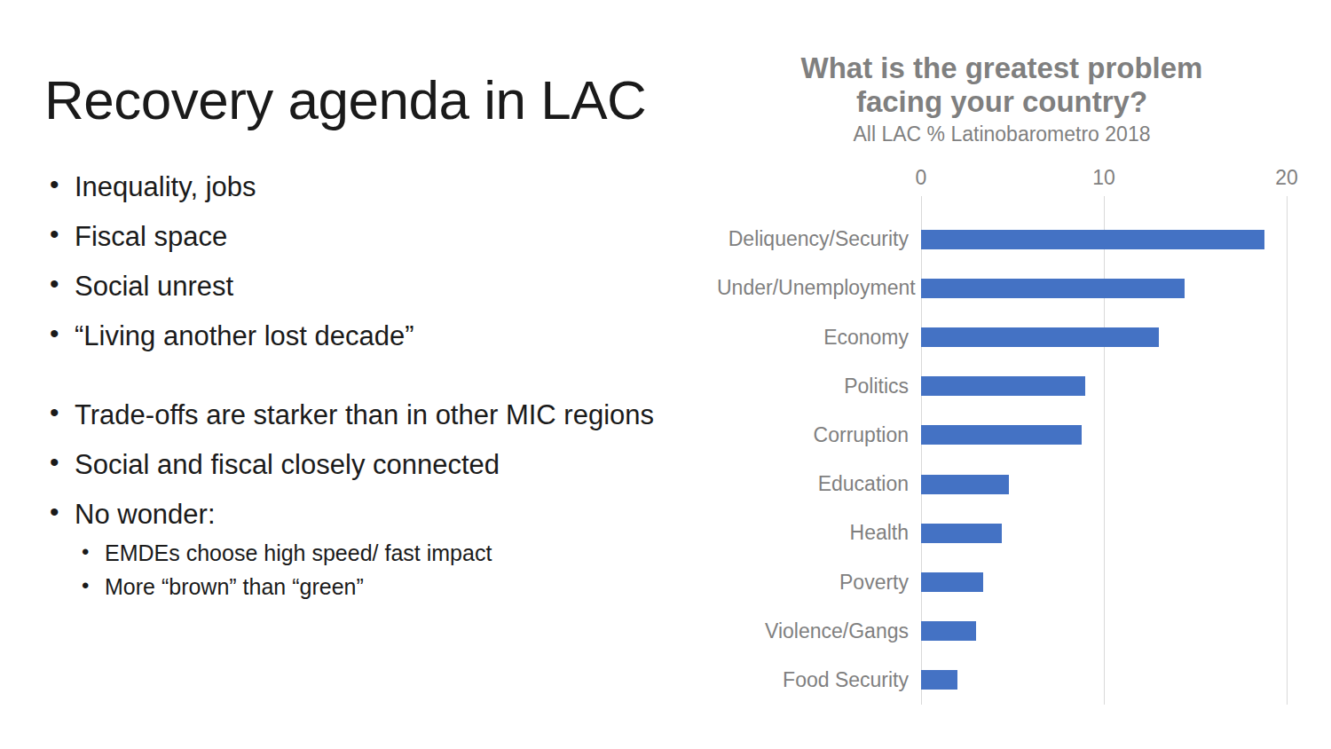Recovery agenda in LAC
Inequality, jobs
Fiscal space
Social unrest
“Living another lost decade”
Trade-offs are starker than in other MIC regions
Social and fiscal closely connected
No wonder:
EMDEs choose high speed/ fast impact
More “brown” than “green”
What is the greatest problem
facing your country?
All LAC % Latinobarometro 2018
0 10 20
Deliquency/Security
Under/Unemployment
Economy
Politics
Corruption
Education
Health
Poverty
Violence/Gangs
Food Security